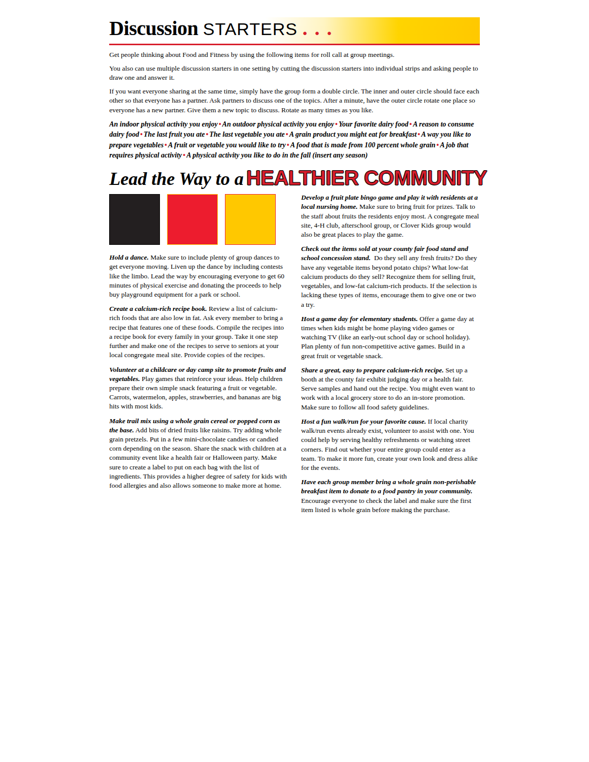Discussion STARTERS . . .
Get people thinking about Food and Fitness by using the following items for roll call at group meetings.
You also can use multiple discussion starters in one setting by cutting the discussion starters into individual strips and asking people to draw one and answer it.
If you want everyone sharing at the same time, simply have the group form a double circle. The inner and outer circle should face each other so that everyone has a partner. Ask partners to discuss one of the topics. After a minute, have the outer circle rotate one place so everyone has a new partner. Give them a new topic to discuss. Rotate as many times as you like.
An indoor physical activity you enjoy•An outdoor physical activity you enjoy•Your favorite dairy food•A reason to consume dairy food•The last fruit you ate•The last vegetable you ate•A grain product you might eat for breakfast•A way you like to prepare vegetables•A fruit or vegetable you would like to try•A food that is made from 100 percent whole grain•A job that requires physical activity•A physical activity you like to do in the fall (insert any season)
Lead the Way to a Healthier Community
Hold a dance. Make sure to include plenty of group dances to get everyone moving. Liven up the dance by including contests like the limbo. Lead the way by encouraging everyone to get 60 minutes of physical exercise and donating the proceeds to help buy playground equipment for a park or school.
Create a calcium-rich recipe book. Review a list of calcium-rich foods that are also low in fat. Ask every member to bring a recipe that features one of these foods. Compile the recipes into a recipe book for every family in your group. Take it one step further and make one of the recipes to serve to seniors at your local congregate meal site. Provide copies of the recipes.
Volunteer at a childcare or day camp site to promote fruits and vegetables. Play games that reinforce your ideas. Help children prepare their own simple snack featuring a fruit or vegetable. Carrots, watermelon, apples, strawberries, and bananas are big hits with most kids.
Make trail mix using a whole grain cereal or popped corn as the base. Add bits of dried fruits like raisins. Try adding whole grain pretzels. Put in a few mini-chocolate candies or candied corn depending on the season. Share the snack with children at a community event like a health fair or Halloween party. Make sure to create a label to put on each bag with the list of ingredients. This provides a higher degree of safety for kids with food allergies and also allows someone to make more at home.
Develop a fruit plate bingo game and play it with residents at a local nursing home. Make sure to bring fruit for prizes. Talk to the staff about fruits the residents enjoy most. A congregate meal site, 4-H club, afterschool group, or Clover Kids group would also be great places to play the game.
Check out the items sold at your county fair food stand and school concession stand. Do they sell any fresh fruits? Do they have any vegetable items beyond potato chips? What low-fat calcium products do they sell? Recognize them for selling fruit, vegetables, and low-fat calcium-rich products. If the selection is lacking these types of items, encourage them to give one or two a try.
Host a game day for elementary students. Offer a game day at times when kids might be home playing video games or watching TV (like an early-out school day or school holiday). Plan plenty of fun non-competitive active games. Build in a great fruit or vegetable snack.
Share a great, easy to prepare calcium-rich recipe. Set up a booth at the county fair exhibit judging day or a health fair. Serve samples and hand out the recipe. You might even want to work with a local grocery store to do an in-store promotion. Make sure to follow all food safety guidelines.
Host a fun walk/run for your favorite cause. If local charity walk/run events already exist, volunteer to assist with one. You could help by serving healthy refreshments or watching street corners. Find out whether your entire group could enter as a team. To make it more fun, create your own look and dress alike for the events.
Have each group member bring a whole grain non-perishable breakfast item to donate to a food pantry in your community. Encourage everyone to check the label and make sure the first item listed is whole grain before making the purchase.